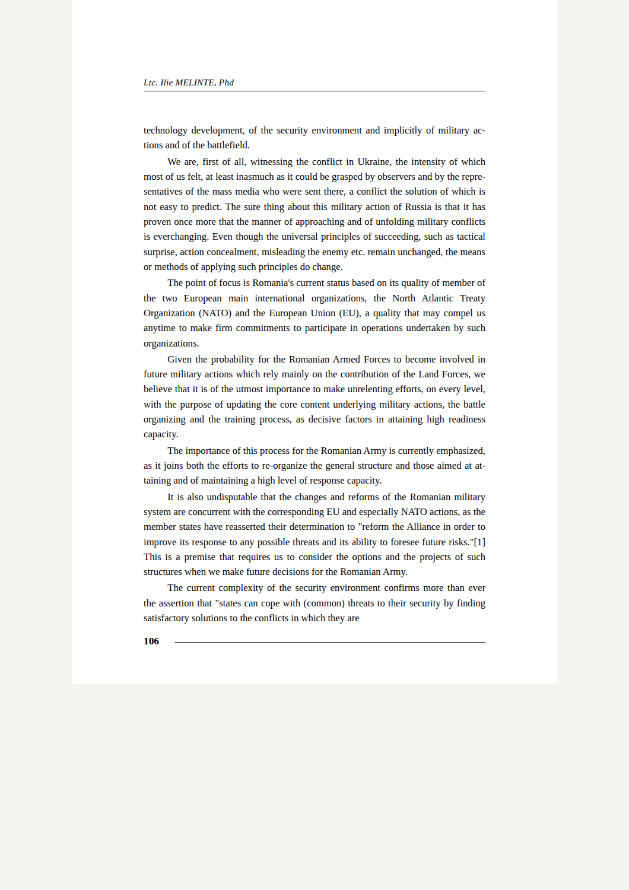Ltc. Ilie MELINTE, Phd
technology development, of the security environment and implicitly of military actions and of the battlefield.
We are, first of all, witnessing the conflict in Ukraine, the intensity of which most of us felt, at least inasmuch as it could be grasped by observers and by the representatives of the mass media who were sent there, a conflict the solution of which is not easy to predict. The sure thing about this military action of Russia is that it has proven once more that the manner of approaching and of unfolding military conflicts is everchanging. Even though the universal principles of succeeding, such as tactical surprise, action concealment, misleading the enemy etc. remain unchanged, the means or methods of applying such principles do change.
The point of focus is Romania's current status based on its quality of member of the two European main international organizations, the North Atlantic Treaty Organization (NATO) and the European Union (EU), a quality that may compel us anytime to make firm commitments to participate in operations undertaken by such organizations.
Given the probability for the Romanian Armed Forces to become involved in future military actions which rely mainly on the contribution of the Land Forces, we believe that it is of the utmost importance to make unrelenting efforts, on every level, with the purpose of updating the core content underlying military actions, the battle organizing and the training process, as decisive factors in attaining high readiness capacity.
The importance of this process for the Romanian Army is currently emphasized, as it joins both the efforts to re-organize the general structure and those aimed at attaining and of maintaining a high level of response capacity.
It is also undisputable that the changes and reforms of the Romanian military system are concurrent with the corresponding EU and especially NATO actions, as the member states have reasserted their determination to "reform the Alliance in order to improve its response to any possible threats and its ability to foresee future risks."[1] This is a premise that requires us to consider the options and the projects of such structures when we make future decisions for the Romanian Army.
The current complexity of the security environment confirms more than ever the assertion that "states can cope with (common) threats to their security by finding satisfactory solutions to the conflicts in which they are
106